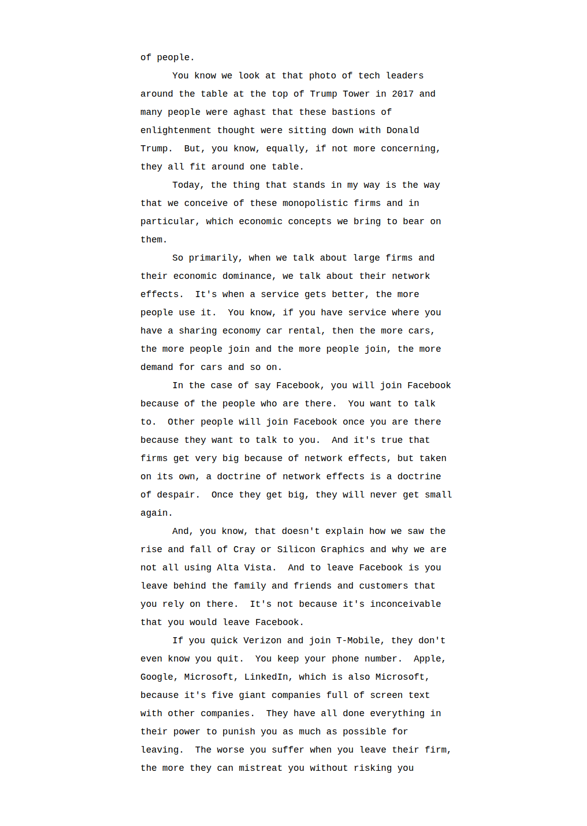of people.
You know we look at that photo of tech leaders around the table at the top of Trump Tower in 2017 and many people were aghast that these bastions of enlightenment thought were sitting down with Donald Trump. But, you know, equally, if not more concerning, they all fit around one table.
Today, the thing that stands in my way is the way that we conceive of these monopolistic firms and in particular, which economic concepts we bring to bear on them.
So primarily, when we talk about large firms and their economic dominance, we talk about their network effects. It's when a service gets better, the more people use it. You know, if you have service where you have a sharing economy car rental, then the more cars, the more people join and the more people join, the more demand for cars and so on.
In the case of say Facebook, you will join Facebook because of the people who are there. You want to talk to. Other people will join Facebook once you are there because they want to talk to you. And it's true that firms get very big because of network effects, but taken on its own, a doctrine of network effects is a doctrine of despair. Once they get big, they will never get small again.
And, you know, that doesn't explain how we saw the rise and fall of Cray or Silicon Graphics and why we are not all using Alta Vista. And to leave Facebook is you leave behind the family and friends and customers that you rely on there. It's not because it's inconceivable that you would leave Facebook.
If you quick Verizon and join T-Mobile, they don't even know you quit. You keep your phone number. Apple, Google, Microsoft, LinkedIn, which is also Microsoft, because it's five giant companies full of screen text with other companies. They have all done everything in their power to punish you as much as possible for leaving. The worse you suffer when you leave their firm, the more they can mistreat you without risking you